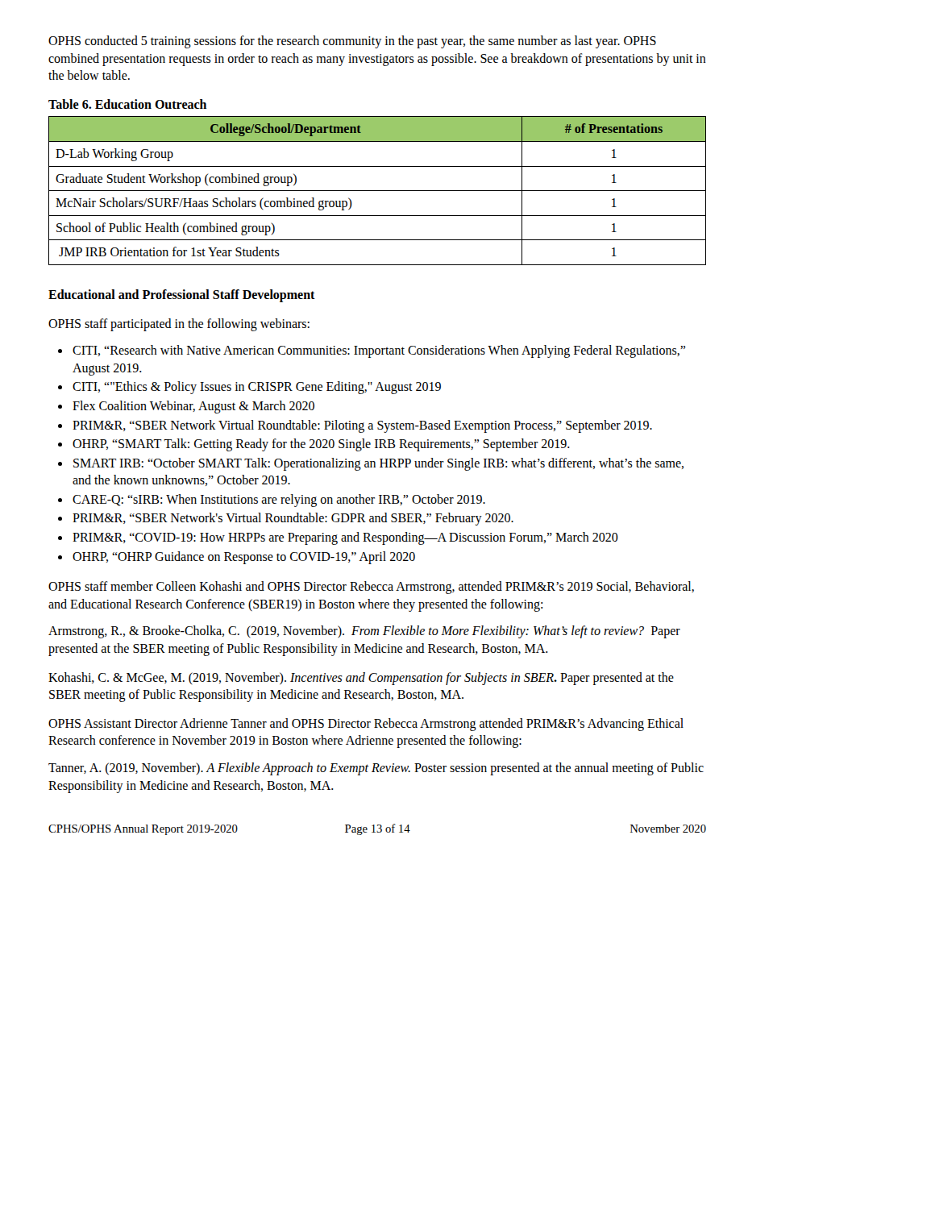OPHS conducted 5 training sessions for the research community in the past year, the same number as last year. OPHS combined presentation requests in order to reach as many investigators as possible. See a breakdown of presentations by unit in the below table.
Table 6. Education Outreach
| College/School/Department | # of Presentations |
| --- | --- |
| D-Lab Working Group | 1 |
| Graduate Student Workshop (combined group) | 1 |
| McNair Scholars/SURF/Haas Scholars (combined group) | 1 |
| School of Public Health (combined group) | 1 |
| JMP IRB Orientation for 1st Year Students | 1 |
Educational and Professional Staff Development
OPHS staff participated in the following webinars:
CITI, “Research with Native American Communities: Important Considerations When Applying Federal Regulations,” August 2019.
CITI, “"Ethics & Policy Issues in CRISPR Gene Editing," August 2019
Flex Coalition Webinar, August & March 2020
PRIM&R, “SBER Network Virtual Roundtable: Piloting a System-Based Exemption Process,” September 2019.
OHRP, “SMART Talk: Getting Ready for the 2020 Single IRB Requirements,” September 2019.
SMART IRB: “October SMART Talk: Operationalizing an HRPP under Single IRB: what’s different, what’s the same, and the known unknowns,” October 2019.
CARE-Q: “sIRB: When Institutions are relying on another IRB,” October 2019.
PRIM&R, “SBER Network's Virtual Roundtable: GDPR and SBER,” February 2020.
PRIM&R, “COVID-19: How HRPPs are Preparing and Responding—A Discussion Forum,” March 2020
OHRP, “OHRP Guidance on Response to COVID-19,” April 2020
OPHS staff member Colleen Kohashi and OPHS Director Rebecca Armstrong, attended PRIM&R’s 2019 Social, Behavioral, and Educational Research Conference (SBER19) in Boston where they presented the following:
Armstrong, R., & Brooke-Cholka, C. (2019, November). From Flexible to More Flexibility: What’s left to review? Paper presented at the SBER meeting of Public Responsibility in Medicine and Research, Boston, MA.
Kohashi, C. & McGee, M. (2019, November). Incentives and Compensation for Subjects in SBER. Paper presented at the SBER meeting of Public Responsibility in Medicine and Research, Boston, MA.
OPHS Assistant Director Adrienne Tanner and OPHS Director Rebecca Armstrong attended PRIM&R’s Advancing Ethical Research conference in November 2019 in Boston where Adrienne presented the following:
Tanner, A. (2019, November). A Flexible Approach to Exempt Review. Poster session presented at the annual meeting of Public Responsibility in Medicine and Research, Boston, MA.
CPHS/OPHS Annual Report 2019-2020 Page 13 of 14 November 2020